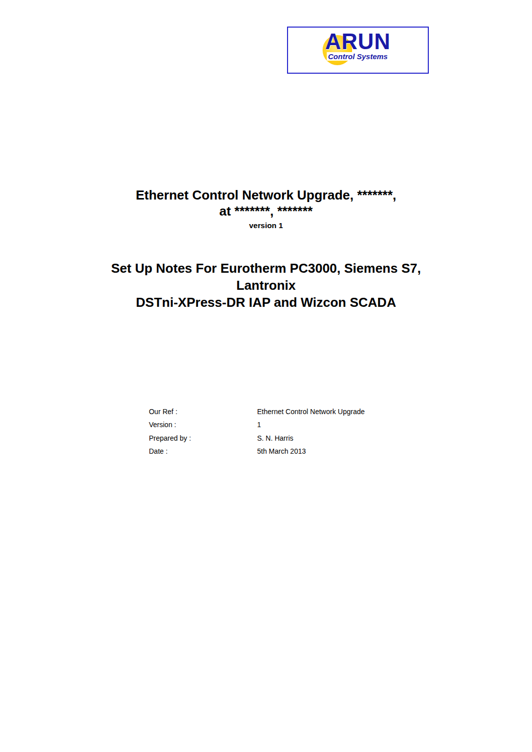ARUN
Control Systems
Ethernet Control Network Upgrade, *******,
at *******, *******
version 1
Set Up Notes For Eurotherm PC3000, Siemens S7, Lantronix
DSTni-XPress-DR IAP and Wizcon SCADA
| Our Ref : | Ethernet Control Network Upgrade |
| Version : | 1 |
| Prepared by : | S. N. Harris |
| Date : | 5th March 2013 |